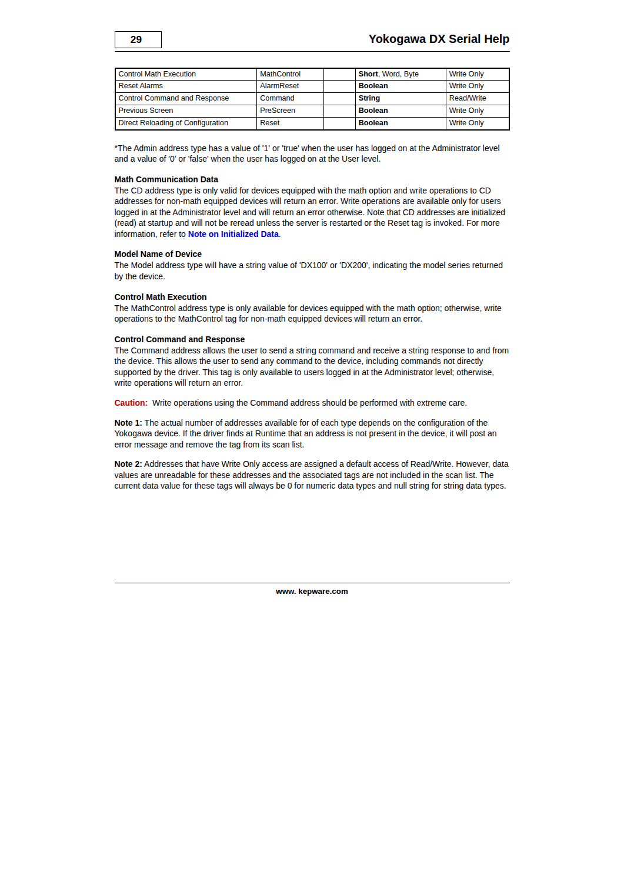29
Yokogawa DX Serial Help
| Control Math Execution | MathControl | | Short , Word, Byte | Write Only |
| Reset Alarms | AlarmReset | | Boolean | Write Only |
| Control Command and Response | Command | | String | Read/Write |
| Previous Screen | PreScreen | | Boolean | Write Only |
| Direct Reloading of Configuration | Reset | | Boolean | Write Only |
*The Admin address type has a value of '1' or 'true' when the user has logged on at the Administrator level and a value of '0' or 'false' when the user has logged on at the User level.
Math Communication Data
The CD address type is only valid for devices equipped with the math option and write operations to CD addresses for non-math equipped devices will return an error. Write operations are available only for users logged in at the Administrator level and will return an error otherwise. Note that CD addresses are initialized (read) at startup and will not be reread unless the server is restarted or the Reset tag is invoked. For more information, refer to Note on Initialized Data.
Model Name of Device
The Model address type will have a string value of 'DX100' or 'DX200', indicating the model series returned by the device.
Control Math Execution
The MathControl address type is only available for devices equipped with the math option; otherwise, write operations to the MathControl tag for non-math equipped devices will return an error.
Control Command and Response
The Command address allows the user to send a string command and receive a string response to and from the device. This allows the user to send any command to the device, including commands not directly supported by the driver. This tag is only available to users logged in at the Administrator level; otherwise, write operations will return an error.
Caution: Write operations using the Command address should be performed with extreme care.
Note 1: The actual number of addresses available for of each type depends on the configuration of the Yokogawa device. If the driver finds at Runtime that an address is not present in the device, it will post an error message and remove the tag from its scan list.
Note 2: Addresses that have Write Only access are assigned a default access of Read/Write. However, data values are unreadable for these addresses and the associated tags are not included in the scan list. The current data value for these tags will always be 0 for numeric data types and null string for string data types.
www. kepware.com